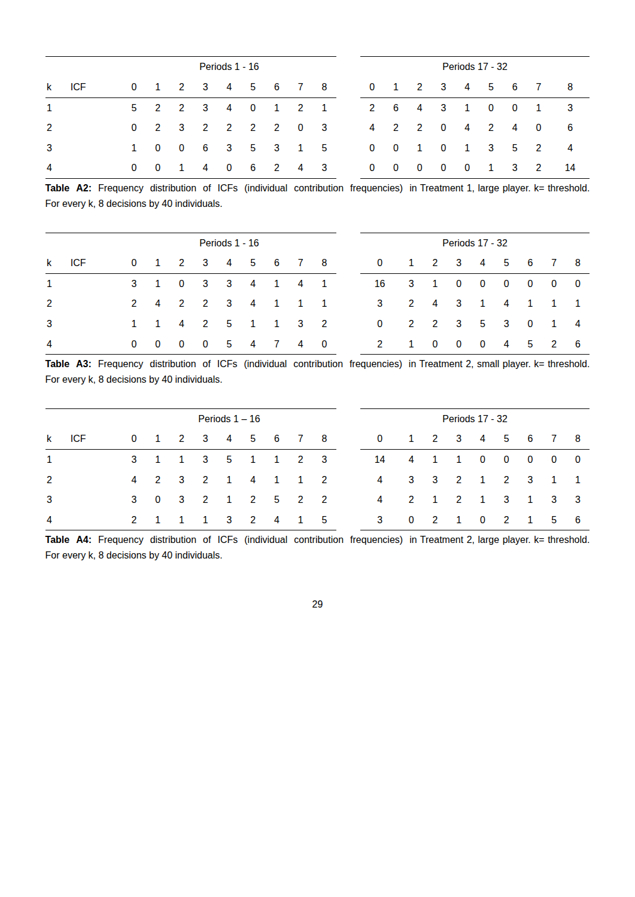| | | Periods 1 - 16 | | Periods 17 - 32 |
| --- | --- | --- | --- | --- |
| k | ICF | 0 | 1 | 2 | 3 | 4 | 5 | 6 | 7 | 8 | | 0 | 1 | 2 | 3 | 4 | 5 | 6 | 7 | 8 |
| 1 | | 5 | 2 | 2 | 3 | 4 | 0 | 1 | 2 | 1 | | 2 | 6 | 4 | 3 | 1 | 0 | 0 | 1 | 3 |
| 2 | | 0 | 2 | 3 | 2 | 2 | 2 | 2 | 0 | 3 | | 4 | 2 | 2 | 0 | 4 | 2 | 4 | 0 | 6 |
| 3 | | 1 | 0 | 0 | 6 | 3 | 5 | 3 | 1 | 5 | | 0 | 0 | 1 | 0 | 1 | 3 | 5 | 2 | 4 |
| 4 | | 0 | 0 | 1 | 4 | 0 | 6 | 2 | 4 | 3 | | 0 | 0 | 0 | 0 | 0 | 1 | 3 | 2 | 14 |
Table A2: Frequency distribution of ICFs (individual contribution frequencies) in Treatment 1, large player. k= threshold. For every k, 8 decisions by 40 individuals.
| | | Periods 1 - 16 | | Periods 17 - 32 |
| --- | --- | --- | --- | --- |
| k | ICF | 0 | 1 | 2 | 3 | 4 | 5 | 6 | 7 | 8 | | 0 | 1 | 2 | 3 | 4 | 5 | 6 | 7 | 8 |
| 1 | | 3 | 1 | 0 | 3 | 3 | 4 | 1 | 4 | 1 | | 16 | 3 | 1 | 0 | 0 | 0 | 0 | 0 | 0 |
| 2 | | 2 | 4 | 2 | 2 | 3 | 4 | 1 | 1 | 1 | | 3 | 2 | 4 | 3 | 1 | 4 | 1 | 1 | 1 |
| 3 | | 1 | 1 | 4 | 2 | 5 | 1 | 1 | 3 | 2 | | 0 | 2 | 2 | 3 | 5 | 3 | 0 | 1 | 4 |
| 4 | | 0 | 0 | 0 | 0 | 5 | 4 | 7 | 4 | 0 | | 2 | 1 | 0 | 0 | 0 | 4 | 5 | 2 | 6 |
Table A3: Frequency distribution of ICFs (individual contribution frequencies) in Treatment 2, small player. k= threshold. For every k, 8 decisions by 40 individuals.
| | | Periods 1 – 16 | | Periods 17 - 32 |
| --- | --- | --- | --- | --- |
| k | ICF | 0 | 1 | 2 | 3 | 4 | 5 | 6 | 7 | 8 | | 0 | 1 | 2 | 3 | 4 | 5 | 6 | 7 | 8 |
| 1 | | 3 | 1 | 1 | 3 | 5 | 1 | 1 | 2 | 3 | | 14 | 4 | 1 | 1 | 0 | 0 | 0 | 0 | 0 |
| 2 | | 4 | 2 | 3 | 2 | 1 | 4 | 1 | 1 | 2 | | 4 | 3 | 3 | 2 | 1 | 2 | 3 | 1 | 1 |
| 3 | | 3 | 0 | 3 | 2 | 1 | 2 | 5 | 2 | 2 | | 4 | 2 | 1 | 2 | 1 | 3 | 1 | 3 | 3 |
| 4 | | 2 | 1 | 1 | 1 | 3 | 2 | 4 | 1 | 5 | | 3 | 0 | 2 | 1 | 0 | 2 | 1 | 5 | 6 |
Table A4: Frequency distribution of ICFs (individual contribution frequencies) in Treatment 2, large player. k= threshold. For every k, 8 decisions by 40 individuals.
29